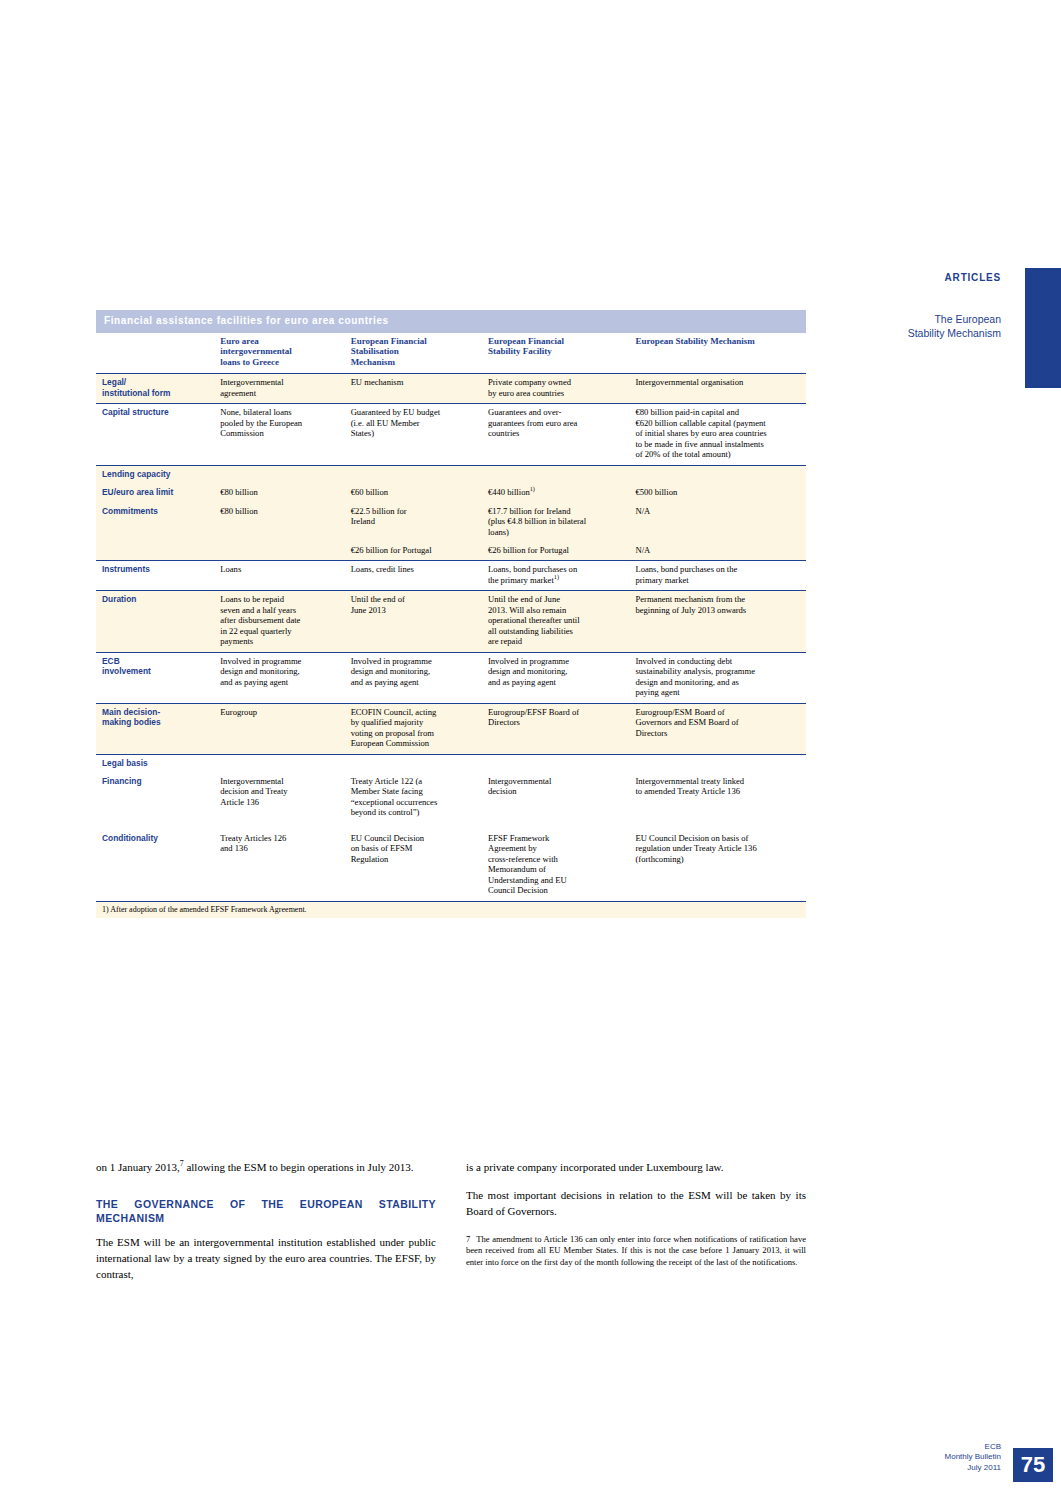ARTICLES
The European
Stability Mechanism
Financial assistance facilities for euro area countries
| | Euro area intergovernmental loans to Greece | European Financial Stabilisation Mechanism | European Financial Stability Facility | European Stability Mechanism |
| Legal/ institutional form | Intergovernmental agreement | EU mechanism | Private company owned by euro area countries | Intergovernmental organisation |
| Capital structure | None, bilateral loans pooled by the European Commission | Guaranteed by EU budget (i.e. all EU Member States) | Guarantees and over- guarantees from euro area countries | €80 billion paid-in capital and €620 billion callable capital (payment of initial shares by euro area countries to be made in five annual instalments of 20% of the total amount) |
| Lending capacity | | | | |
| EU/euro area limit | €80 billion | €60 billion | €440 billion 1) | €500 billion |
| Commitments | €80 billion | €22.5 billion for Ireland | €17.7 billion for Ireland (plus €4.8 billion in bilateral loans) | N/A |
| | | €26 billion for Portugal | €26 billion for Portugal | N/A |
| Instruments | Loans | Loans, credit lines | Loans, bond purchases on the primary market 1) | Loans, bond purchases on the primary market |
| Duration | Loans to be repaid seven and a half years after disbursement date in 22 equal quarterly payments | Until the end of June 2013 | Until the end of June 2013. Will also remain operational thereafter until all outstanding liabilities are repaid | Permanent mechanism from the beginning of July 2013 onwards |
| ECB involvement | Involved in programme design and monitoring, and as paying agent | Involved in programme design and monitoring, and as paying agent | Involved in programme design and monitoring, and as paying agent | Involved in conducting debt sustainability analysis, programme design and monitoring, and as paying agent |
| Main decision- making bodies | Eurogroup | ECOFIN Council, acting by qualified majority voting on proposal from European Commission | Eurogroup/EFSF Board of Directors | Eurogroup/ESM Board of Governors and ESM Board of Directors |
| Legal basis | | | | |
| Financing | Intergovernmental decision and Treaty Article 136 | Treaty Article 122 (a Member State facing “exceptional occurrences beyond its control”) | Intergovernmental decision | Intergovernmental treaty linked to amended Treaty Article 136 |
| Conditionality | Treaty Articles 126 and 136 | EU Council Decision on basis of EFSM Regulation | EFSF Framework Agreement by cross-reference with Memorandum of Understanding and EU Council Decision | EU Council Decision on basis of regulation under Treaty Article 136 (forthcoming) |
1) After adoption of the amended EFSF Framework Agreement.
on 1 January 2013,7 allowing the ESM to begin operations in July 2013.
THE GOVERNANCE OF THE EUROPEAN STABILITY MECHANISM
The ESM will be an intergovernmental institution established under public international law by a treaty signed by the euro area countries. The EFSF, by contrast,
is a private company incorporated under Luxembourg law.
The most important decisions in relation to the ESM will be taken by its Board of Governors.
7 The amendment to Article 136 can only enter into force when notifications of ratification have been received from all EU Member States. If this is not the case before 1 January 2013, it will enter into force on the first day of the month following the receipt of the last of the notifications.
ECB
Monthly Bulletin
July 2011
75